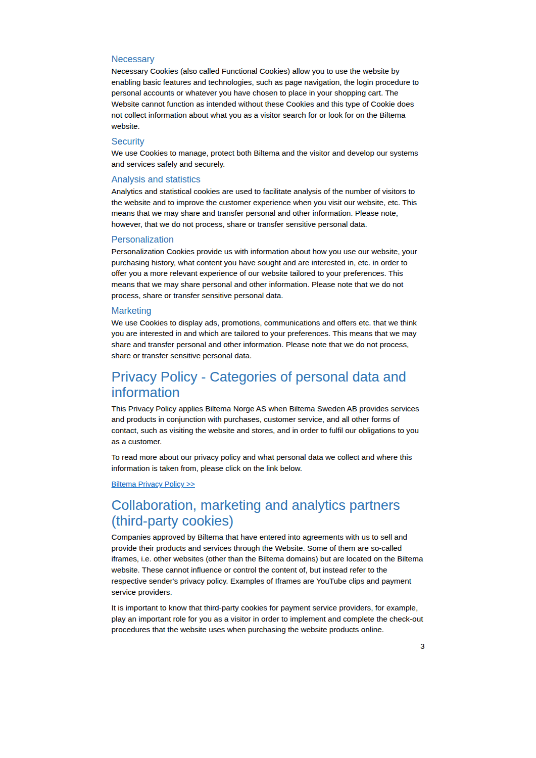Necessary
Necessary Cookies (also called Functional Cookies) allow you to use the website by enabling basic features and technologies, such as page navigation, the login procedure to personal accounts or whatever you have chosen to place in your shopping cart. The Website cannot function as intended without these Cookies and this type of Cookie does not collect information about what you as a visitor search for or look for on the Biltema website.
Security
We use Cookies to manage, protect both Biltema and the visitor and develop our systems and services safely and securely.
Analysis and statistics
Analytics and statistical cookies are used to facilitate analysis of the number of visitors to the website and to improve the customer experience when you visit our website, etc. This means that we may share and transfer personal and other information. Please note, however, that we do not process, share or transfer sensitive personal data.
Personalization
Personalization Cookies provide us with information about how you use our website, your purchasing history, what content you have sought and are interested in, etc. in order to offer you a more relevant experience of our website tailored to your preferences. This means that we may share personal and other information. Please note that we do not process, share or transfer sensitive personal data.
Marketing
We use Cookies to display ads, promotions, communications and offers etc. that we think you are interested in and which are tailored to your preferences. This means that we may share and transfer personal and other information. Please note that we do not process, share or transfer sensitive personal data.
Privacy Policy - Categories of personal data and information
This Privacy Policy applies Biltema Norge AS when Biltema Sweden AB provides services and products in conjunction with purchases, customer service, and all other forms of contact, such as visiting the website and stores, and in order to fulfil our obligations to you as a customer.
To read more about our privacy policy and what personal data we collect and where this information is taken from, please click on the link below.
Biltema Privacy Policy >>
Collaboration, marketing and analytics partners (third-party cookies)
Companies approved by Biltema that have entered into agreements with us to sell and provide their products and services through the Website. Some of them are so-called iframes, i.e. other websites (other than the Biltema domains) but are located on the Biltema website. These cannot influence or control the content of, but instead refer to the respective sender's privacy policy. Examples of Iframes are YouTube clips and payment service providers.
It is important to know that third-party cookies for payment service providers, for example, play an important role for you as a visitor in order to implement and complete the check-out procedures that the website uses when purchasing the website products online.
3